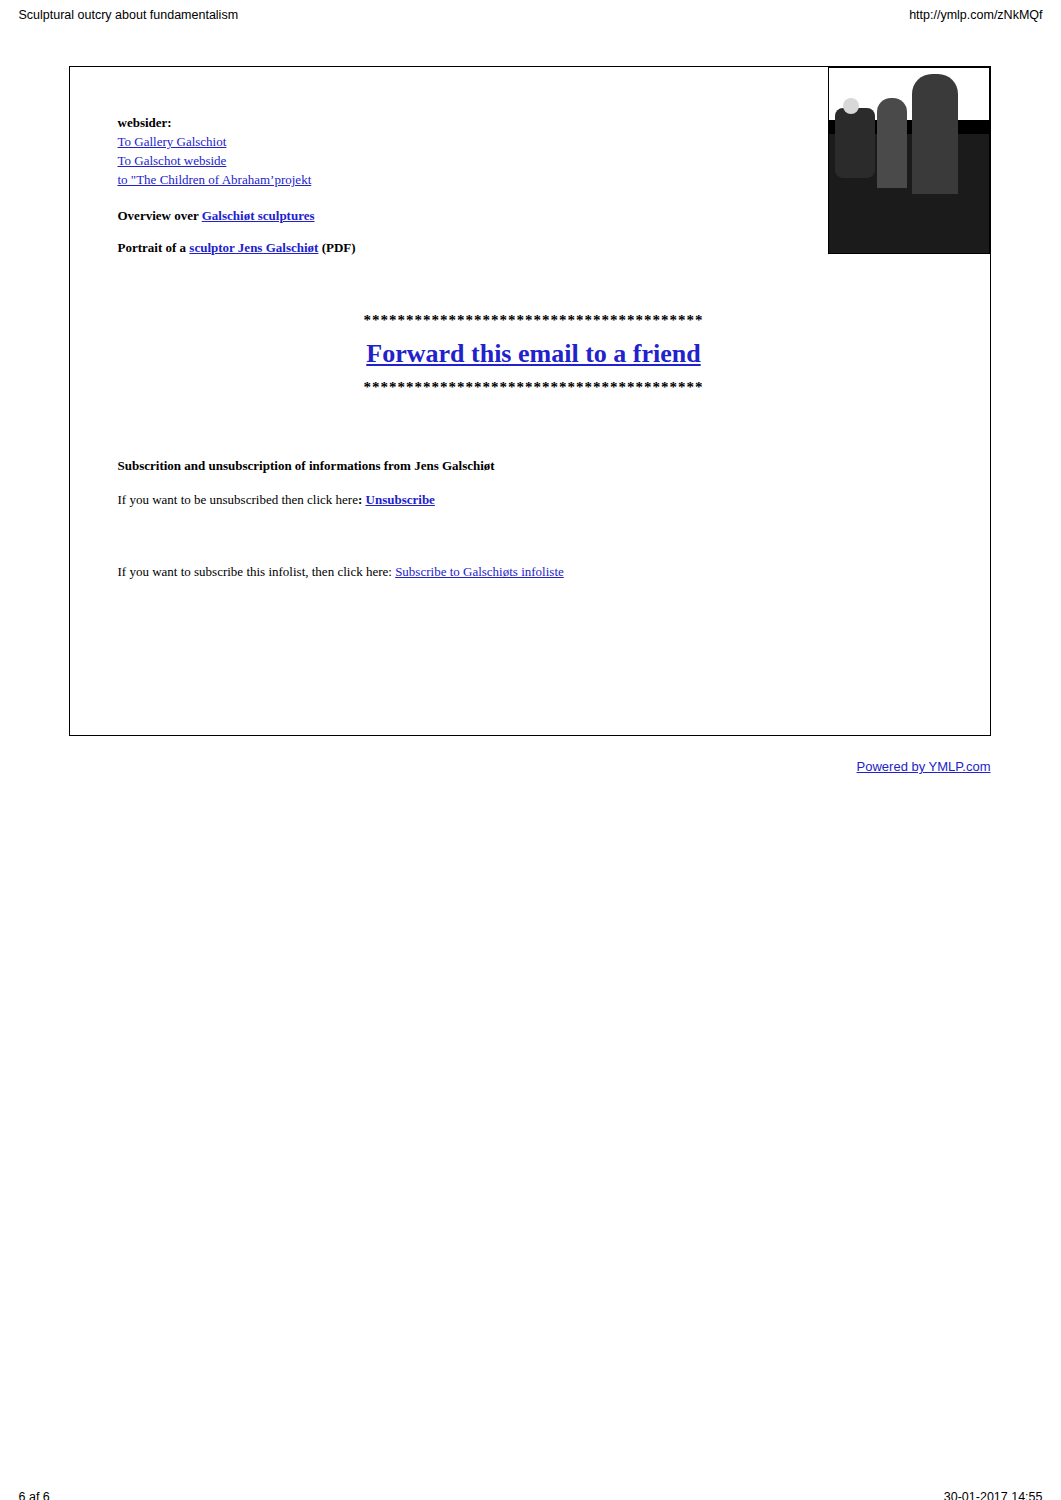Sculptural outcry about fundamentalism http://ymlp.com/zNkMQf
websider:
To Gallery Galschiot
To Galschot webside
to "The Children of Abraham’projekt
Overview over Galschiøt sculptures
Portrait of a sculptor Jens Galschiøt (PDF)
****************************************
Forward this email to a friend
****************************************
Subscrition and unsubscription of informations from Jens Galschiøt
If you want to be unsubscribed then click here: Unsubscribe
If you want to subscribe this infolist, then click here: Subscribe to Galschiøts infoliste
Powered by YMLP.com
6 af 6 30-01-2017 14:55